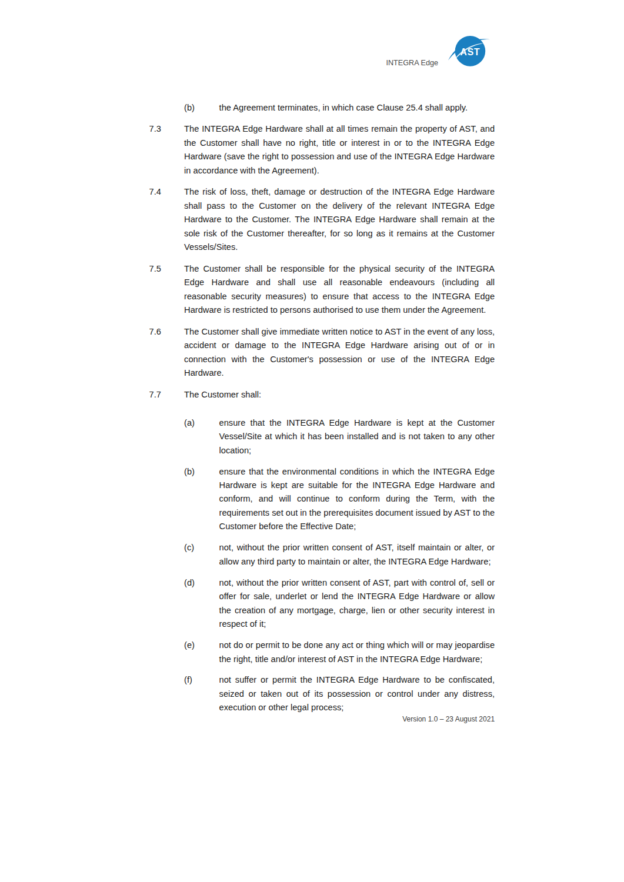INTEGRA Edge AST
(b)
the Agreement terminates, in which case Clause 25.4 shall apply.
7.3
The INTEGRA Edge Hardware shall at all times remain the property of AST, and the Customer shall have no right, title or interest in or to the INTEGRA Edge Hardware (save the right to possession and use of the INTEGRA Edge Hardware in accordance with the Agreement).
7.4
The risk of loss, theft, damage or destruction of the INTEGRA Edge Hardware shall pass to the Customer on the delivery of the relevant INTEGRA Edge Hardware to the Customer. The INTEGRA Edge Hardware shall remain at the sole risk of the Customer thereafter, for so long as it remains at the Customer Vessels/Sites.
7.5
The Customer shall be responsible for the physical security of the INTEGRA Edge Hardware and shall use all reasonable endeavours (including all reasonable security measures) to ensure that access to the INTEGRA Edge Hardware is restricted to persons authorised to use them under the Agreement.
7.6
The Customer shall give immediate written notice to AST in the event of any loss, accident or damage to the INTEGRA Edge Hardware arising out of or in connection with the Customer's possession or use of the INTEGRA Edge Hardware.
7.7
The Customer shall:
(a)
ensure that the INTEGRA Edge Hardware is kept at the Customer Vessel/Site at which it has been installed and is not taken to any other location;
(b)
ensure that the environmental conditions in which the INTEGRA Edge Hardware is kept are suitable for the INTEGRA Edge Hardware and conform, and will continue to conform during the Term, with the requirements set out in the prerequisites document issued by AST to the Customer before the Effective Date;
(c)
not, without the prior written consent of AST, itself maintain or alter, or allow any third party to maintain or alter, the INTEGRA Edge Hardware;
(d)
not, without the prior written consent of AST, part with control of, sell or offer for sale, underlet or lend the INTEGRA Edge Hardware or allow the creation of any mortgage, charge, lien or other security interest in respect of it;
(e)
not do or permit to be done any act or thing which will or may jeopardise the right, title and/or interest of AST in the INTEGRA Edge Hardware;
(f)
not suffer or permit the INTEGRA Edge Hardware to be confiscated, seized or taken out of its possession or control under any distress, execution or other legal process;
Version 1.0 – 23 August 2021